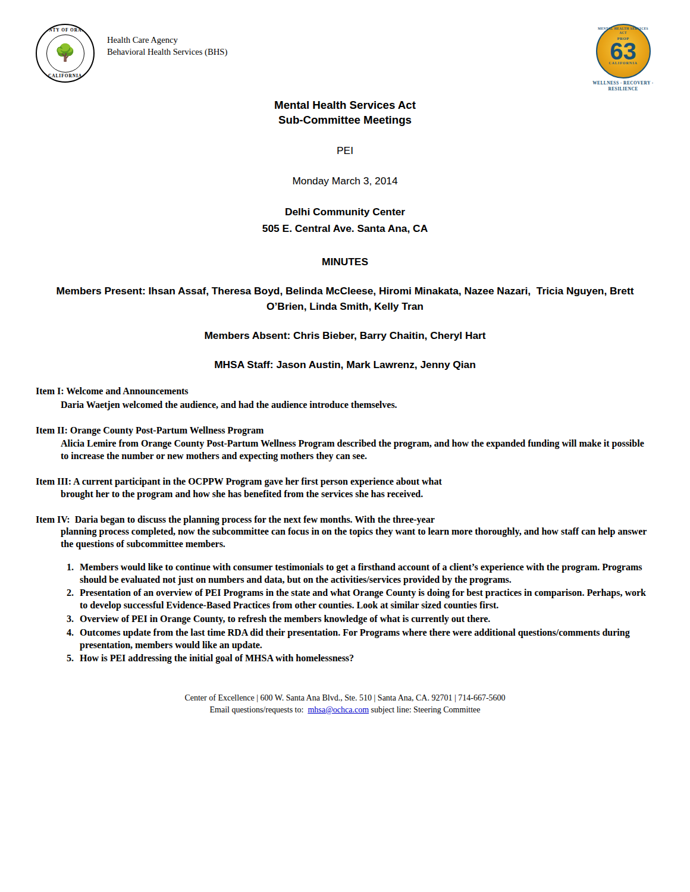COUNTY OF ORANGE
🌳
CALIFORNIA
Health Care Agency
Behavioral Health Services (BHS)
MENTAL HEALTH SERVICES ACT
PROP
63
CALIFORNIA
WELLNESS · RECOVERY · RESILIENCE
Mental Health Services Act
Sub-Committee Meetings
PEI
Monday March 3, 2014
Delhi Community Center
505 E. Central Ave. Santa Ana, CA
MINUTES
Members Present: Ihsan Assaf, Theresa Boyd, Belinda McCleese, Hiromi Minakata, Nazee Nazari, Tricia Nguyen, Brett O’Brien, Linda Smith, Kelly Tran
Members Absent: Chris Bieber, Barry Chaitin, Cheryl Hart
MHSA Staff: Jason Austin, Mark Lawrenz, Jenny Qian
Item I: Welcome and Announcements
Daria Waetjen welcomed the audience, and had the audience introduce themselves.
Item II: Orange County Post-Partum Wellness Program
Alicia Lemire from Orange County Post-Partum Wellness Program described the program, and how the expanded funding will make it possible to increase the number or new mothers and expecting mothers they can see.
Item III: A current participant in the OCPPW Program gave her first person experience about what
brought her to the program and how she has benefited from the services she has received.
Item IV: Daria began to discuss the planning process for the next few months. With the three-year
planning process completed, now the subcommittee can focus in on the topics they want to learn more thoroughly, and how staff can help answer the questions of subcommittee members.
Members would like to continue with consumer testimonials to get a firsthand account of a client’s experience with the program. Programs should be evaluated not just on numbers and data, but on the activities/services provided by the programs.
Presentation of an overview of PEI Programs in the state and what Orange County is doing for best practices in comparison. Perhaps, work to develop successful Evidence-Based Practices from other counties. Look at similar sized counties first.
Overview of PEI in Orange County, to refresh the members knowledge of what is currently out there.
Outcomes update from the last time RDA did their presentation. For Programs where there were additional questions/comments during presentation, members would like an update.
How is PEI addressing the initial goal of MHSA with homelessness?
Center of Excellence | 600 W. Santa Ana Blvd., Ste. 510 | Santa Ana, CA. 92701 | 714-667-5600
Email questions/requests to: mhsa@ochca.com subject line: Steering Committee